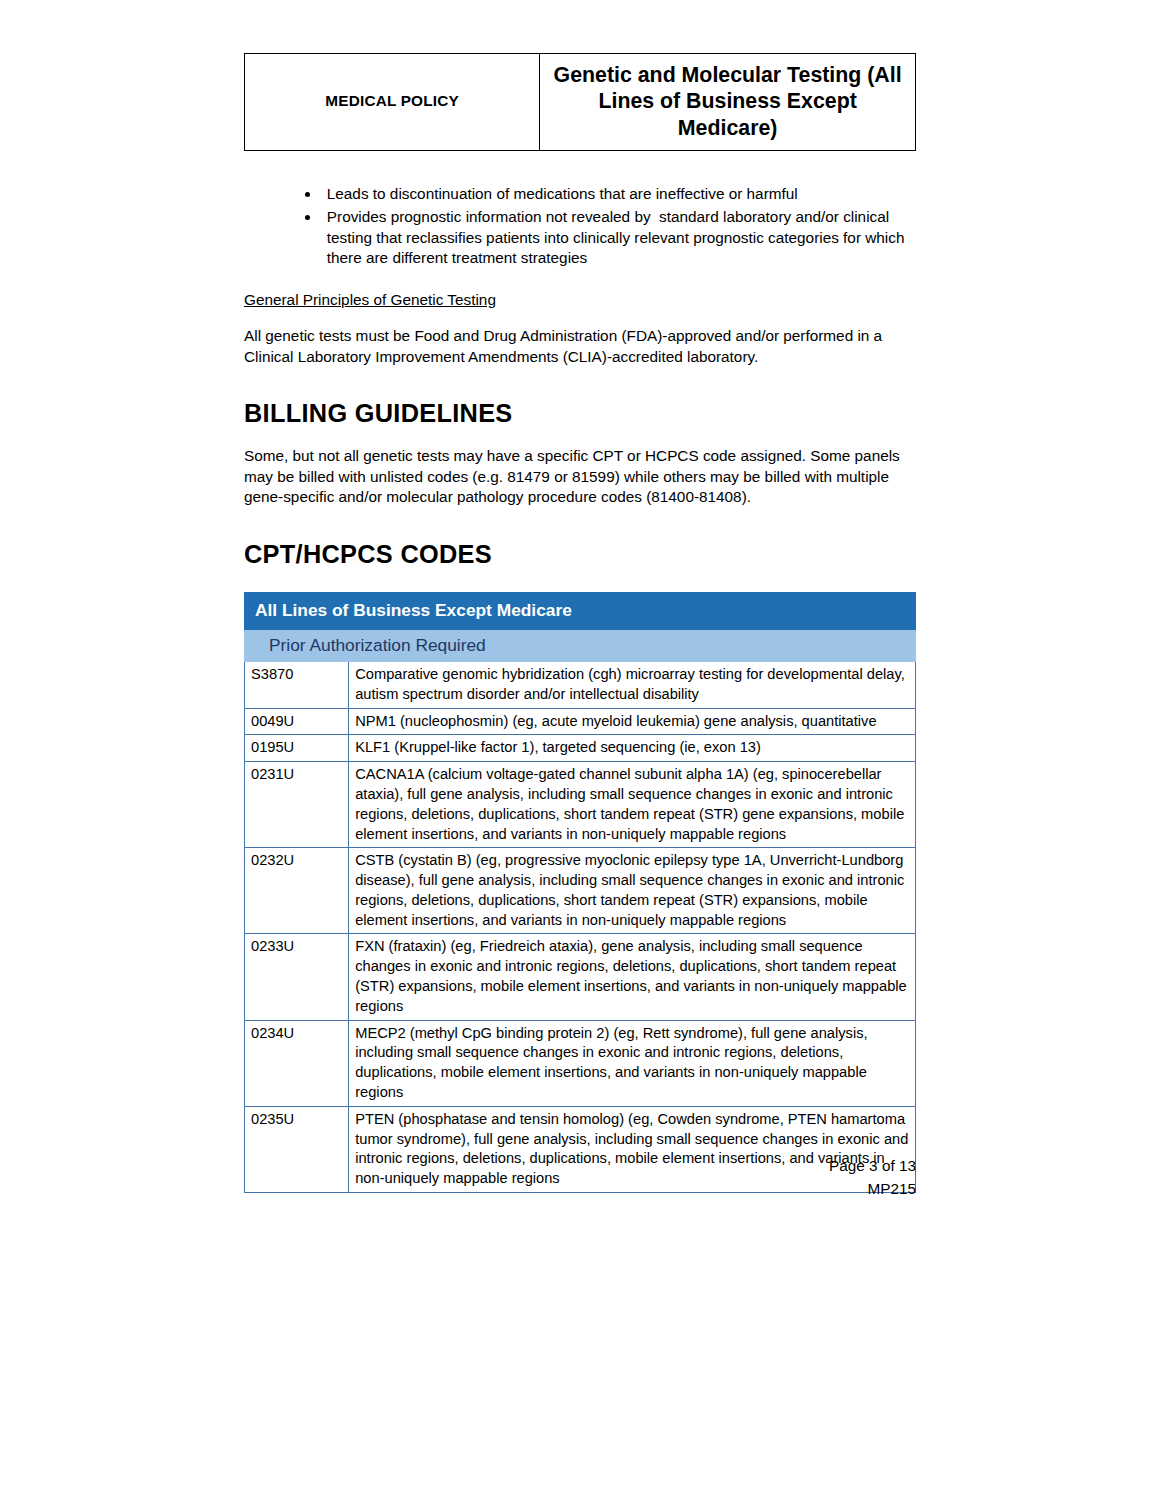| MEDICAL POLICY | Genetic and Molecular Testing (All Lines of Business Except Medicare) |
Leads to discontinuation of medications that are ineffective or harmful
Provides prognostic information not revealed by standard laboratory and/or clinical testing that reclassifies patients into clinically relevant prognostic categories for which there are different treatment strategies
General Principles of Genetic Testing
All genetic tests must be Food and Drug Administration (FDA)-approved and/or performed in a Clinical Laboratory Improvement Amendments (CLIA)-accredited laboratory.
BILLING GUIDELINES
Some, but not all genetic tests may have a specific CPT or HCPCS code assigned. Some panels may be billed with unlisted codes (e.g. 81479 or 81599) while others may be billed with multiple gene-specific and/or molecular pathology procedure codes (81400-81408).
CPT/HCPCS CODES
| All Lines of Business Except Medicare |
| Prior Authorization Required |
| S3870 | Comparative genomic hybridization (cgh) microarray testing for developmental delay, autism spectrum disorder and/or intellectual disability |
| 0049U | NPM1 (nucleophosmin) (eg, acute myeloid leukemia) gene analysis, quantitative |
| 0195U | KLF1 (Kruppel-like factor 1), targeted sequencing (ie, exon 13) |
| 0231U | CACNA1A (calcium voltage-gated channel subunit alpha 1A) (eg, spinocerebellar ataxia), full gene analysis, including small sequence changes in exonic and intronic regions, deletions, duplications, short tandem repeat (STR) gene expansions, mobile element insertions, and variants in non-uniquely mappable regions |
| 0232U | CSTB (cystatin B) (eg, progressive myoclonic epilepsy type 1A, Unverricht-Lundborg disease), full gene analysis, including small sequence changes in exonic and intronic regions, deletions, duplications, short tandem repeat (STR) expansions, mobile element insertions, and variants in non-uniquely mappable regions |
| 0233U | FXN (frataxin) (eg, Friedreich ataxia), gene analysis, including small sequence changes in exonic and intronic regions, deletions, duplications, short tandem repeat (STR) expansions, mobile element insertions, and variants in non-uniquely mappable regions |
| 0234U | MECP2 (methyl CpG binding protein 2) (eg, Rett syndrome), full gene analysis, including small sequence changes in exonic and intronic regions, deletions, duplications, mobile element insertions, and variants in non-uniquely mappable regions |
| 0235U | PTEN (phosphatase and tensin homolog) (eg, Cowden syndrome, PTEN hamartoma tumor syndrome), full gene analysis, including small sequence changes in exonic and intronic regions, deletions, duplications, mobile element insertions, and variants in non-uniquely mappable regions |
Page 3 of 13
MP215